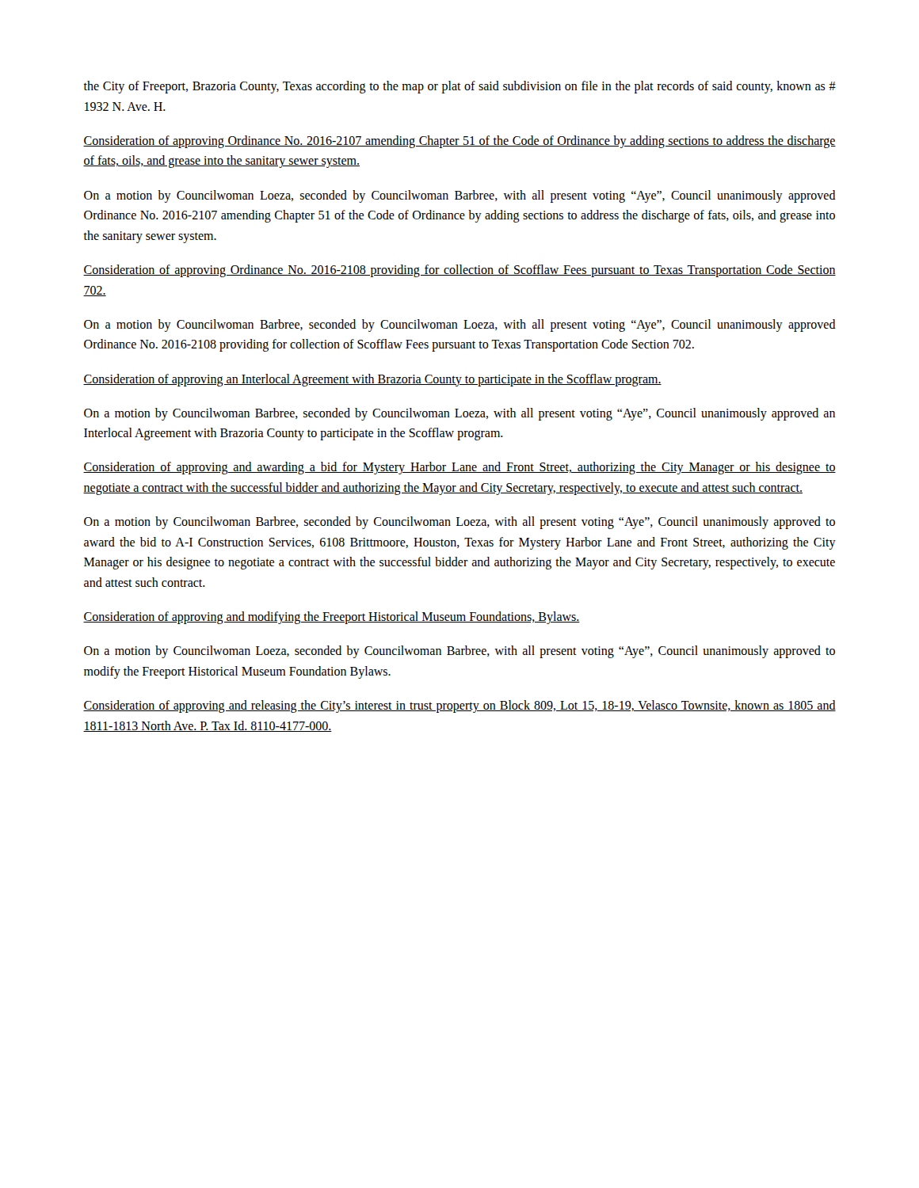the City of Freeport, Brazoria County, Texas according to the map or plat of said subdivision on file in the plat records of said county, known as # 1932 N. Ave. H.
Consideration of approving Ordinance No. 2016-2107 amending Chapter 51 of the Code of Ordinance by adding sections to address the discharge of fats, oils, and grease into the sanitary sewer system.
On a motion by Councilwoman Loeza, seconded by Councilwoman Barbree, with all present voting “Aye”, Council unanimously approved Ordinance No. 2016-2107 amending Chapter 51 of the Code of Ordinance by adding sections to address the discharge of fats, oils, and grease into the sanitary sewer system.
Consideration of approving Ordinance No. 2016-2108 providing for collection of Scofflaw Fees pursuant to Texas Transportation Code Section 702.
On a motion by Councilwoman Barbree, seconded by Councilwoman Loeza, with all present voting “Aye”, Council unanimously approved Ordinance No. 2016-2108 providing for collection of Scofflaw Fees pursuant to Texas Transportation Code Section 702.
Consideration of approving an Interlocal Agreement with Brazoria County to participate in the Scofflaw program.
On a motion by Councilwoman Barbree, seconded by Councilwoman Loeza, with all present voting “Aye”, Council unanimously approved an Interlocal Agreement with Brazoria County to participate in the Scofflaw program.
Consideration of approving and awarding a bid for Mystery Harbor Lane and Front Street, authorizing the City Manager or his designee to negotiate a contract with the successful bidder and authorizing the Mayor and City Secretary, respectively, to execute and attest such contract.
On a motion by Councilwoman Barbree, seconded by Councilwoman Loeza, with all present voting “Aye”, Council unanimously approved to award the bid to A-I Construction Services, 6108 Brittmoore, Houston, Texas for Mystery Harbor Lane and Front Street, authorizing the City Manager or his designee to negotiate a contract with the successful bidder and authorizing the Mayor and City Secretary, respectively, to execute and attest such contract.
Consideration of approving and modifying the Freeport Historical Museum Foundations, Bylaws.
On a motion by Councilwoman Loeza, seconded by Councilwoman Barbree, with all present voting “Aye”, Council unanimously approved to modify the Freeport Historical Museum Foundation Bylaws.
Consideration of approving and releasing the City’s interest in trust property on Block 809, Lot 15, 18-19, Velasco Townsite, known as 1805 and 1811-1813 North Ave. P. Tax Id. 8110-4177-000.